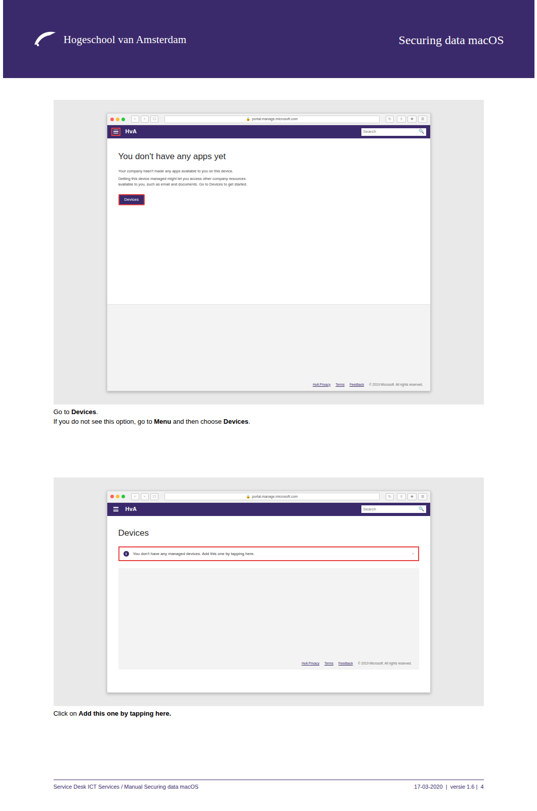Hogeschool van Amsterdam
Securing data macOS
‹
›
☐
🔒 portal.manage.microsoft.com
↻
⇧
✚
☰
HvA
Search🔍
You don't have any apps yet
Your company hasn't made any apps available to you on this device.
Getting this device managed might let you access other company resources
available to you, such as email and documents. Go to Devices to get started.
Devices
HvA Privacy Terms Feedback© 2019 Microsoft. All rights reserved.
Go to Devices.
If you do not see this option, go to Menu and then choose Devices.
‹
›
☐
🔒 portal.manage.microsoft.com
↻
⇧
✚
☰
HvA
Search🔍
Devices
i You don't have any managed devices. Add this one by tapping here. ›
HvA Privacy Terms Feedback© 2019 Microsoft. All rights reserved.
Click on Add this one by tapping here.
Service Desk ICT Services / Manual Securing data macOS
17-03-2020 | versie 1.6 | 4